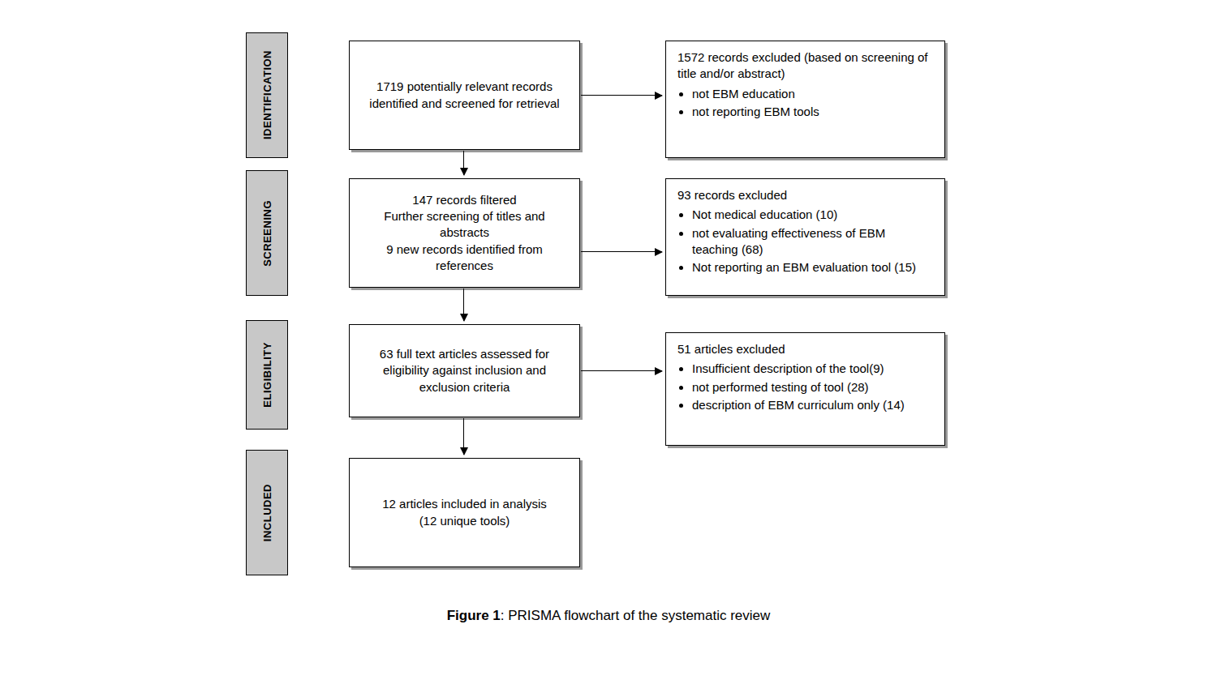IDENTIFICATION
SCREENING
ELIGIBILITY
INCLUDED
1719 potentially relevant records identified and screened for retrieval
147 records filtered
Further screening of titles and abstracts
9 new records identified from references
63 full text articles assessed for eligibility against inclusion and exclusion criteria
12 articles included in analysis
(12 unique tools)
1572 records excluded (based on screening of title and/or abstract)
not EBM education
not reporting EBM tools
93 records excluded
Not medical education (10)
not evaluating effectiveness of EBM teaching (68)
Not reporting an EBM evaluation tool (15)
51 articles excluded
Insufficient description of the tool(9)
not performed testing of tool (28)
description of EBM curriculum only (14)
Figure 1: PRISMA flowchart of the systematic review